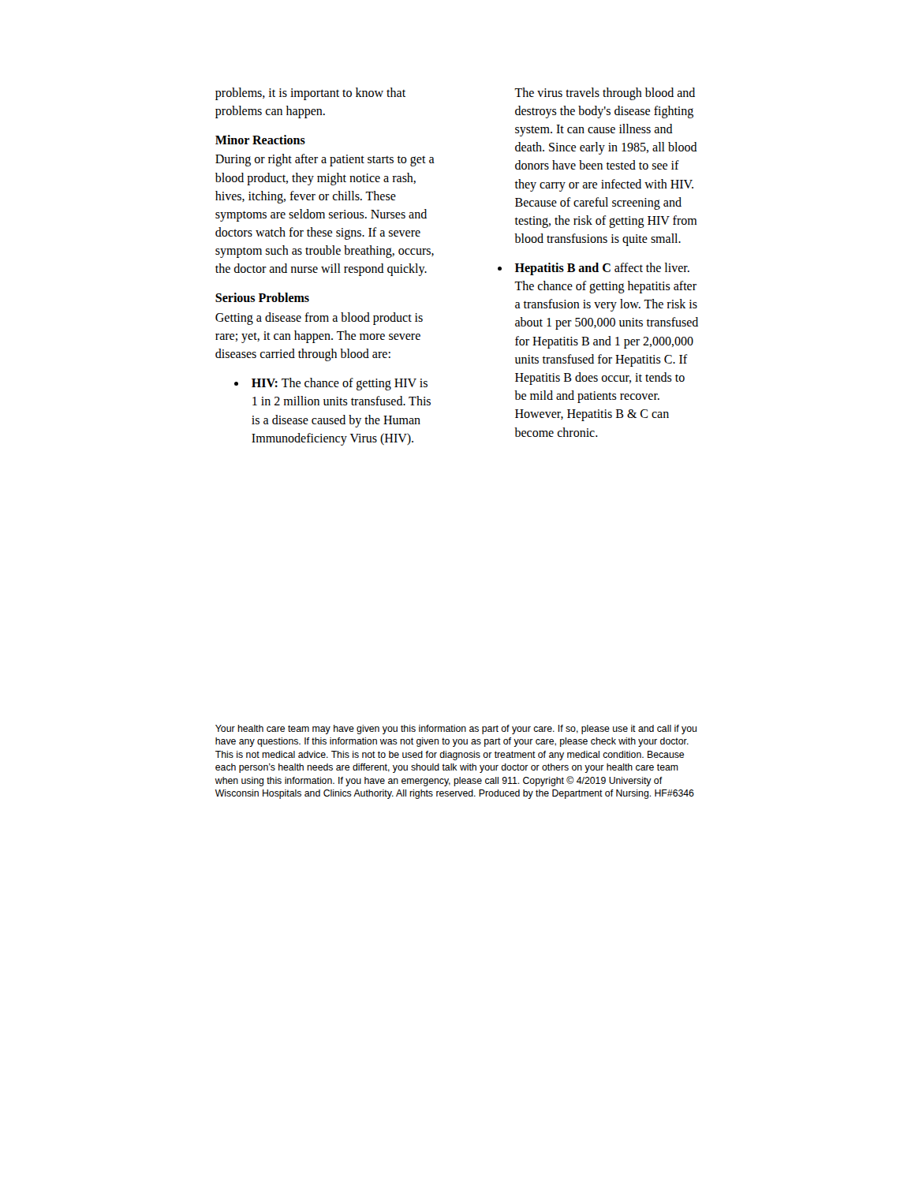problems, it is important to know that problems can happen.
Minor Reactions
During or right after a patient starts to get a blood product, they might notice a rash, hives, itching, fever or chills. These symptoms are seldom serious. Nurses and doctors watch for these signs. If a severe symptom such as trouble breathing, occurs, the doctor and nurse will respond quickly.
Serious Problems
Getting a disease from a blood product is rare; yet, it can happen. The more severe diseases carried through blood are:
HIV: The chance of getting HIV is 1 in 2 million units transfused. This is a disease caused by the Human Immunodeficiency Virus (HIV). The virus travels through blood and destroys the body's disease fighting system. It can cause illness and death. Since early in 1985, all blood donors have been tested to see if they carry or are infected with HIV. Because of careful screening and testing, the risk of getting HIV from blood transfusions is quite small.
Hepatitis B and C affect the liver. The chance of getting hepatitis after a transfusion is very low. The risk is about 1 per 500,000 units transfused for Hepatitis B and 1 per 2,000,000 units transfused for Hepatitis C. If Hepatitis B does occur, it tends to be mild and patients recover. However, Hepatitis B & C can become chronic.
Your health care team may have given you this information as part of your care. If so, please use it and call if you have any questions. If this information was not given to you as part of your care, please check with your doctor. This is not medical advice. This is not to be used for diagnosis or treatment of any medical condition. Because each person’s health needs are different, you should talk with your doctor or others on your health care team when using this information. If you have an emergency, please call 911. Copyright © 4/2019 University of Wisconsin Hospitals and Clinics Authority. All rights reserved. Produced by the Department of Nursing. HF#6346